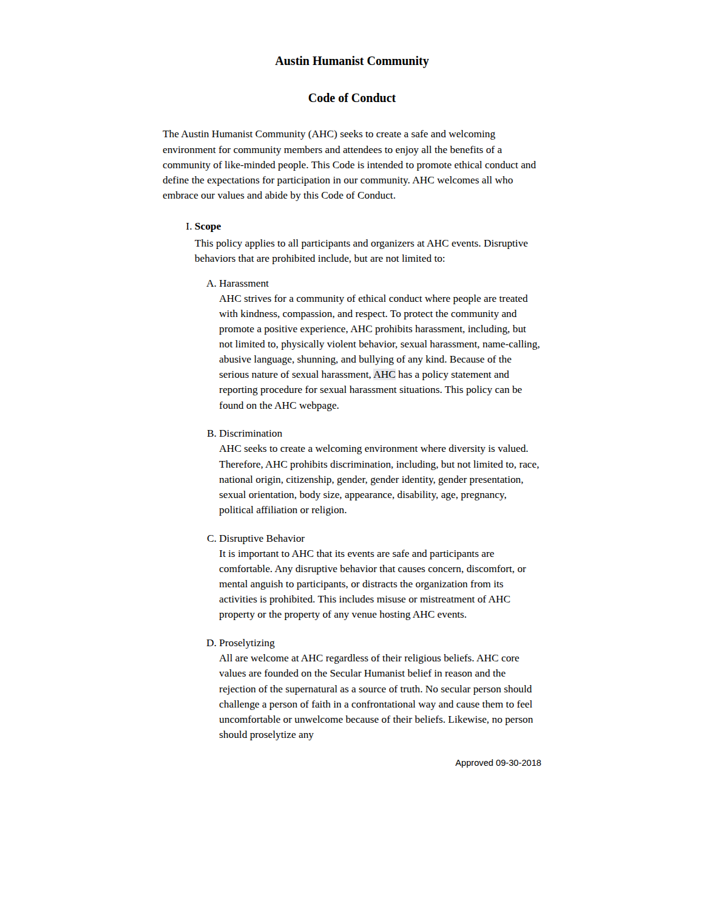Austin Humanist Community
Code of Conduct
The Austin Humanist Community (AHC) seeks to create a safe and welcoming environment for community members and attendees to enjoy all the benefits of a community of like-minded people. This Code is intended to promote ethical conduct and define the expectations for participation in our community. AHC welcomes all who embrace our values and abide by this Code of Conduct.
Scope
This policy applies to all participants and organizers at AHC events. Disruptive behaviors that are prohibited include, but are not limited to:
Harassment
AHC strives for a community of ethical conduct where people are treated with kindness, compassion, and respect. To protect the community and promote a positive experience, AHC prohibits harassment, including, but not limited to, physically violent behavior, sexual harassment, name-calling, abusive language, shunning, and bullying of any kind. Because of the serious nature of sexual harassment, AHC has a policy statement and reporting procedure for sexual harassment situations. This policy can be found on the AHC webpage.
Discrimination
AHC seeks to create a welcoming environment where diversity is valued. Therefore, AHC prohibits discrimination, including, but not limited to, race, national origin, citizenship, gender, gender identity, gender presentation, sexual orientation, body size, appearance, disability, age, pregnancy, political affiliation or religion.
Disruptive Behavior
It is important to AHC that its events are safe and participants are comfortable. Any disruptive behavior that causes concern, discomfort, or mental anguish to participants, or distracts the organization from its activities is prohibited. This includes misuse or mistreatment of AHC property or the property of any venue hosting AHC events.
Proselytizing
All are welcome at AHC regardless of their religious beliefs. AHC core values are founded on the Secular Humanist belief in reason and the rejection of the supernatural as a source of truth. No secular person should challenge a person of faith in a confrontational way and cause them to feel uncomfortable or unwelcome because of their beliefs. Likewise, no person should proselytize any
Approved 09-30-2018